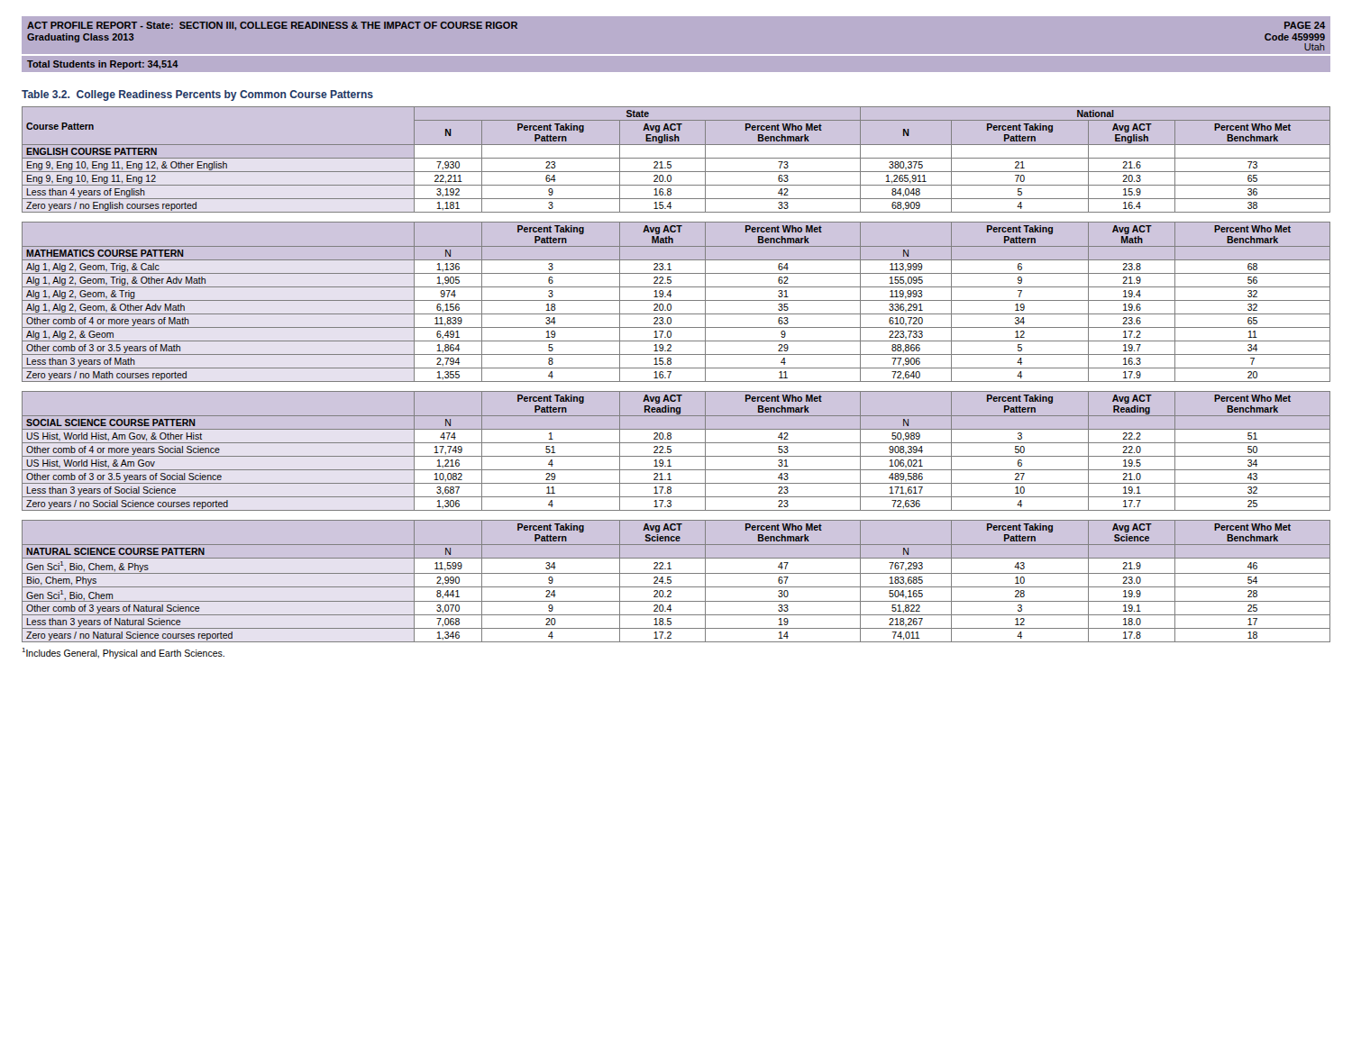ACT PROFILE REPORT - State: SECTION III, COLLEGE READINESS & THE IMPACT OF COURSE RIGOR
PAGE 24
Graduating Class 2013
Code 459999
Utah
Total Students in Report: 34,514
Table 3.2. College Readiness Percents by Common Course Patterns
| Course Pattern | State | National |
| --- | --- | --- |
| N | Percent Taking Pattern | Avg ACT English | Percent Who Met Benchmark | N | Percent Taking Pattern | Avg ACT English | Percent Who Met Benchmark |
| ENGLISH COURSE PATTERN | | | | | | | | |
| Eng 9, Eng 10, Eng 11, Eng 12, & Other English | 7,930 | 23 | 21.5 | 73 | 380,375 | 21 | 21.6 | 73 |
| Eng 9, Eng 10, Eng 11, Eng 12 | 22,211 | 64 | 20.0 | 63 | 1,265,911 | 70 | 20.3 | 65 |
| Less than 4 years of English | 3,192 | 9 | 16.8 | 42 | 84,048 | 5 | 15.9 | 36 |
| Zero years / no English courses reported | 1,181 | 3 | 15.4 | 33 | 68,909 | 4 | 16.4 | 38 |
| | | Percent Taking Pattern | Avg ACT Math | Percent Who Met Benchmark | | Percent Taking Pattern | Avg ACT Math | Percent Who Met Benchmark |
| MATHEMATICS COURSE PATTERN | N | | | | N | | | |
| Alg 1, Alg 2, Geom, Trig, & Calc | 1,136 | 3 | 23.1 | 64 | 113,999 | 6 | 23.8 | 68 |
| Alg 1, Alg 2, Geom, Trig, & Other Adv Math | 1,905 | 6 | 22.5 | 62 | 155,095 | 9 | 21.9 | 56 |
| Alg 1, Alg 2, Geom, & Trig | 974 | 3 | 19.4 | 31 | 119,993 | 7 | 19.4 | 32 |
| Alg 1, Alg 2, Geom, & Other Adv Math | 6,156 | 18 | 20.0 | 35 | 336,291 | 19 | 19.6 | 32 |
| Other comb of 4 or more years of Math | 11,839 | 34 | 23.0 | 63 | 610,720 | 34 | 23.6 | 65 |
| Alg 1, Alg 2, & Geom | 6,491 | 19 | 17.0 | 9 | 223,733 | 12 | 17.2 | 11 |
| Other comb of 3 or 3.5 years of Math | 1,864 | 5 | 19.2 | 29 | 88,866 | 5 | 19.7 | 34 |
| Less than 3 years of Math | 2,794 | 8 | 15.8 | 4 | 77,906 | 4 | 16.3 | 7 |
| Zero years / no Math courses reported | 1,355 | 4 | 16.7 | 11 | 72,640 | 4 | 17.9 | 20 |
| | | Percent Taking Pattern | Avg ACT Reading | Percent Who Met Benchmark | | Percent Taking Pattern | Avg ACT Reading | Percent Who Met Benchmark |
| SOCIAL SCIENCE COURSE PATTERN | N | | | | N | | | |
| US Hist, World Hist, Am Gov, & Other Hist | 474 | 1 | 20.8 | 42 | 50,989 | 3 | 22.2 | 51 |
| Other comb of 4 or more years Social Science | 17,749 | 51 | 22.5 | 53 | 908,394 | 50 | 22.0 | 50 |
| US Hist, World Hist, & Am Gov | 1,216 | 4 | 19.1 | 31 | 106,021 | 6 | 19.5 | 34 |
| Other comb of 3 or 3.5 years of Social Science | 10,082 | 29 | 21.1 | 43 | 489,586 | 27 | 21.0 | 43 |
| Less than 3 years of Social Science | 3,687 | 11 | 17.8 | 23 | 171,617 | 10 | 19.1 | 32 |
| Zero years / no Social Science courses reported | 1,306 | 4 | 17.3 | 23 | 72,636 | 4 | 17.7 | 25 |
| | | Percent Taking Pattern | Avg ACT Science | Percent Who Met Benchmark | | Percent Taking Pattern | Avg ACT Science | Percent Who Met Benchmark |
| NATURAL SCIENCE COURSE PATTERN | N | | | | N | | | |
| Gen Sci 1 , Bio, Chem, & Phys | 11,599 | 34 | 22.1 | 47 | 767,293 | 43 | 21.9 | 46 |
| Bio, Chem, Phys | 2,990 | 9 | 24.5 | 67 | 183,685 | 10 | 23.0 | 54 |
| Gen Sci 1 , Bio, Chem | 8,441 | 24 | 20.2 | 30 | 504,165 | 28 | 19.9 | 28 |
| Other comb of 3 years of Natural Science | 3,070 | 9 | 20.4 | 33 | 51,822 | 3 | 19.1 | 25 |
| Less than 3 years of Natural Science | 7,068 | 20 | 18.5 | 19 | 218,267 | 12 | 18.0 | 17 |
| Zero years / no Natural Science courses reported | 1,346 | 4 | 17.2 | 14 | 74,011 | 4 | 17.8 | 18 |
1Includes General, Physical and Earth Sciences.